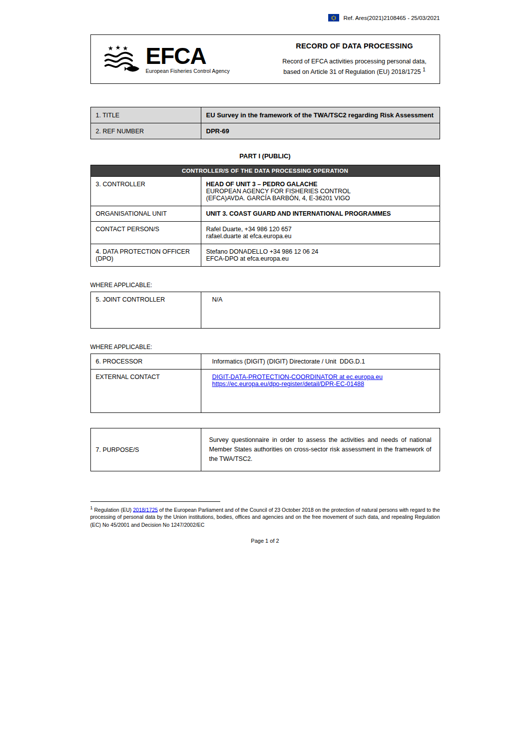Ref. Ares(2021)2108465 - 25/03/2021
EFCA European Fisheries Control Agency
RECORD OF DATA PROCESSING
Record of EFCA activities processing personal data,
based on Article 31 of Regulation (EU) 2018/1725 1
| 1. TITLE | EU Survey in the framework of the TWA/TSC2 regarding Risk Assessment |
| 2. REF NUMBER | DPR-69 |
PART I (PUBLIC)
| CONTROLLER/S OF THE DATA PROCESSING OPERATION |
| 3. CONTROLLER | HEAD OF UNIT 3 – PEDRO GALACHE EUROPEAN AGENCY FOR FISHERIES CONTROL (EFCA)AVDA. GARCÍA BARBÓN, 4, E-36201 VIGO |
| ORGANISATIONAL UNIT | UNIT 3. COAST GUARD AND INTERNATIONAL PROGRAMMES |
| CONTACT PERSON/S | Rafel Duarte, +34 986 120 657 rafael.duarte at efca.europa.eu |
| 4. DATA PROTECTION OFFICER (DPO) | Stefano DONADELLO +34 986 12 06 24 EFCA-DPO at efca.europa.eu |
WHERE APPLICABLE:
| 5. JOINT CONTROLLER | N/A |
WHERE APPLICABLE:
| 6. PROCESSOR | Informatics (DIGIT) (DIGIT) Directorate / Unit DDG.D.1 |
| EXTERNAL CONTACT | DIGIT-DATA-PROTECTION-COORDINATOR at ec.europa.eu https://ec.europa.eu/dpo-register/detail/DPR-EC-01488 |
| 7. PURPOSE/S | Survey questionnaire in order to assess the activities and needs of national Member States authorities on cross-sector risk assessment in the framework of the TWA/TSC2. |
1 Regulation (EU) 2018/1725 of the European Parliament and of the Council of 23 October 2018 on the protection of natural persons with regard to the processing of personal data by the Union institutions, bodies, offices and agencies and on the free movement of such data, and repealing Regulation (EC) No 45/2001 and Decision No 1247/2002/EC
Page 1 of 2